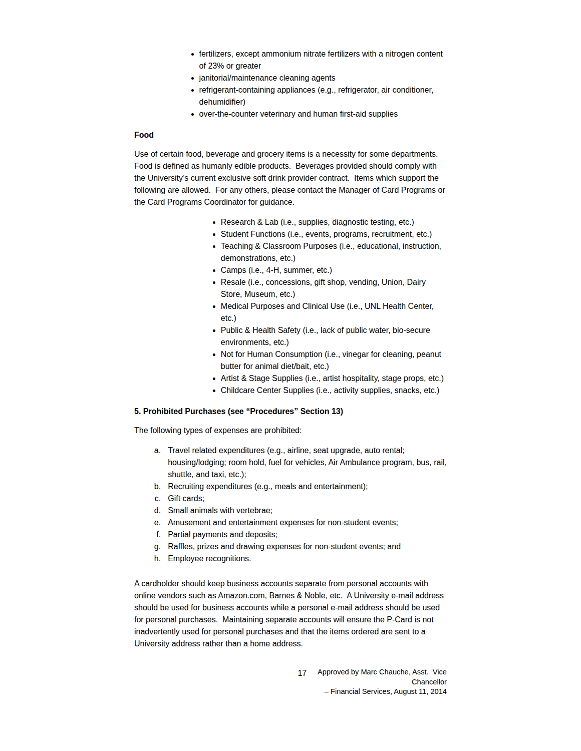fertilizers, except ammonium nitrate fertilizers with a nitrogen content of 23% or greater
janitorial/maintenance cleaning agents
refrigerant-containing appliances (e.g., refrigerator, air conditioner, dehumidifier)
over-the-counter veterinary and human first-aid supplies
Food
Use of certain food, beverage and grocery items is a necessity for some departments. Food is defined as humanly edible products. Beverages provided should comply with the University’s current exclusive soft drink provider contract. Items which support the following are allowed. For any others, please contact the Manager of Card Programs or the Card Programs Coordinator for guidance.
Research & Lab (i.e., supplies, diagnostic testing, etc.)
Student Functions (i.e., events, programs, recruitment, etc.)
Teaching & Classroom Purposes (i.e., educational, instruction, demonstrations, etc.)
Camps (i.e., 4-H, summer, etc.)
Resale (i.e., concessions, gift shop, vending, Union, Dairy Store, Museum, etc.)
Medical Purposes and Clinical Use (i.e., UNL Health Center, etc.)
Public & Health Safety (i.e., lack of public water, bio-secure environments, etc.)
Not for Human Consumption (i.e., vinegar for cleaning, peanut butter for animal diet/bait, etc.)
Artist & Stage Supplies (i.e., artist hospitality, stage props, etc.)
Childcare Center Supplies (i.e., activity supplies, snacks, etc.)
5. Prohibited Purchases (see “Procedures” Section 13)
The following types of expenses are prohibited:
Travel related expenditures (e.g., airline, seat upgrade, auto rental; housing/lodging; room hold, fuel for vehicles, Air Ambulance program, bus, rail, shuttle, and taxi, etc.);
Recruiting expenditures (e.g., meals and entertainment);
Gift cards;
Small animals with vertebrae;
Amusement and entertainment expenses for non-student events;
Partial payments and deposits;
Raffles, prizes and drawing expenses for non-student events; and
Employee recognitions.
A cardholder should keep business accounts separate from personal accounts with online vendors such as Amazon.com, Barnes & Noble, etc. A University e-mail address should be used for business accounts while a personal e-mail address should be used for personal purchases. Maintaining separate accounts will ensure the P-Card is not inadvertently used for personal purchases and that the items ordered are sent to a University address rather than a home address.
17
Approved by Marc Chauche, Asst. Vice Chancellor
– Financial Services, August 11, 2014